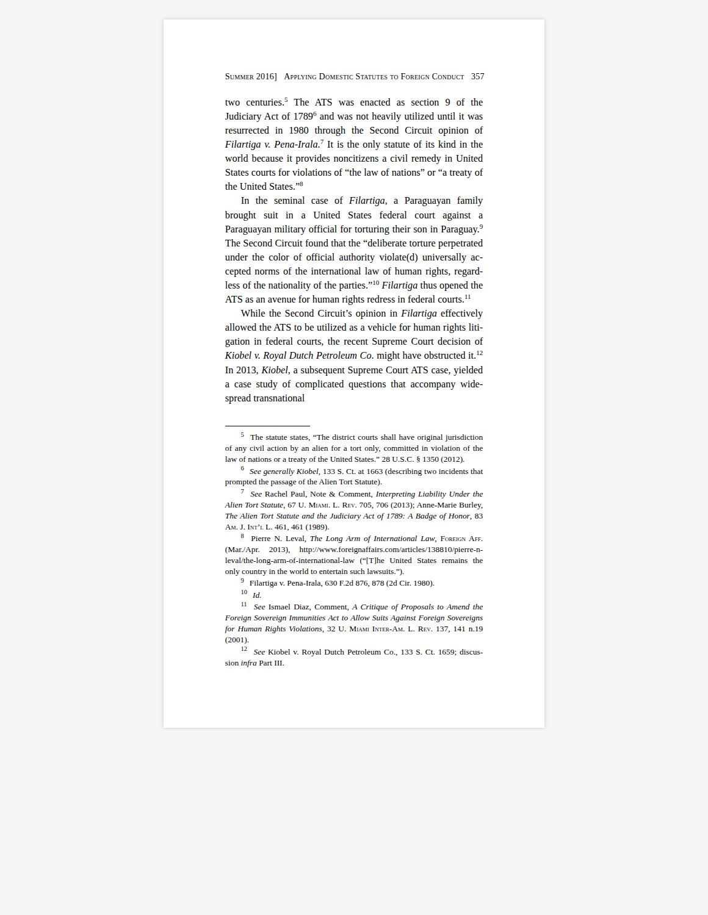Summer 2016] Applying Domestic Statutes to Foreign Conduct 357
two centuries.5 The ATS was enacted as section 9 of the Judiciary Act of 17896 and was not heavily utilized until it was resurrected in 1980 through the Second Circuit opinion of Filartiga v. Pena-Irala.7 It is the only statute of its kind in the world because it provides noncitizens a civil remedy in United States courts for violations of “the law of nations” or “a treaty of the United States.”8
In the seminal case of Filartiga, a Paraguayan family brought suit in a United States federal court against a Paraguayan military official for torturing their son in Paraguay.9 The Second Circuit found that the “deliberate torture perpetrated under the color of official authority violate(d) universally accepted norms of the international law of human rights, regardless of the nationality of the parties.”10 Filartiga thus opened the ATS as an avenue for human rights redress in federal courts.11
While the Second Circuit’s opinion in Filartiga effectively allowed the ATS to be utilized as a vehicle for human rights litigation in federal courts, the recent Supreme Court decision of Kiobel v. Royal Dutch Petroleum Co. might have obstructed it.12 In 2013, Kiobel, a subsequent Supreme Court ATS case, yielded a case study of complicated questions that accompany widespread transnational
5 The statute states, “The district courts shall have original jurisdiction of any civil action by an alien for a tort only, committed in violation of the law of nations or a treaty of the United States.” 28 U.S.C. § 1350 (2012).
6 See generally Kiobel, 133 S. Ct. at 1663 (describing two incidents that prompted the passage of the Alien Tort Statute).
7 See Rachel Paul, Note & Comment, Interpreting Liability Under the Alien Tort Statute, 67 U. Miami. L. Rev. 705, 706 (2013); Anne-Marie Burley, The Alien Tort Statute and the Judiciary Act of 1789: A Badge of Honor, 83 Am. J. Int’l L. 461, 461 (1989).
8 Pierre N. Leval, The Long Arm of International Law, Foreign Aff. (Mar./Apr. 2013), http://www.foreignaffairs.com/articles/138810/pierre-n-leval/the-long-arm-of-international-law (“[T]he United States remains the only country in the world to entertain such lawsuits.”).
9 Filartiga v. Pena-Irala, 630 F.2d 876, 878 (2d Cir. 1980).
10 Id.
11 See Ismael Diaz, Comment, A Critique of Proposals to Amend the Foreign Sovereign Immunities Act to Allow Suits Against Foreign Sovereigns for Human Rights Violations, 32 U. Miami Inter-Am. L. Rev. 137, 141 n.19 (2001).
12 See Kiobel v. Royal Dutch Petroleum Co., 133 S. Ct. 1659; discussion infra Part III.